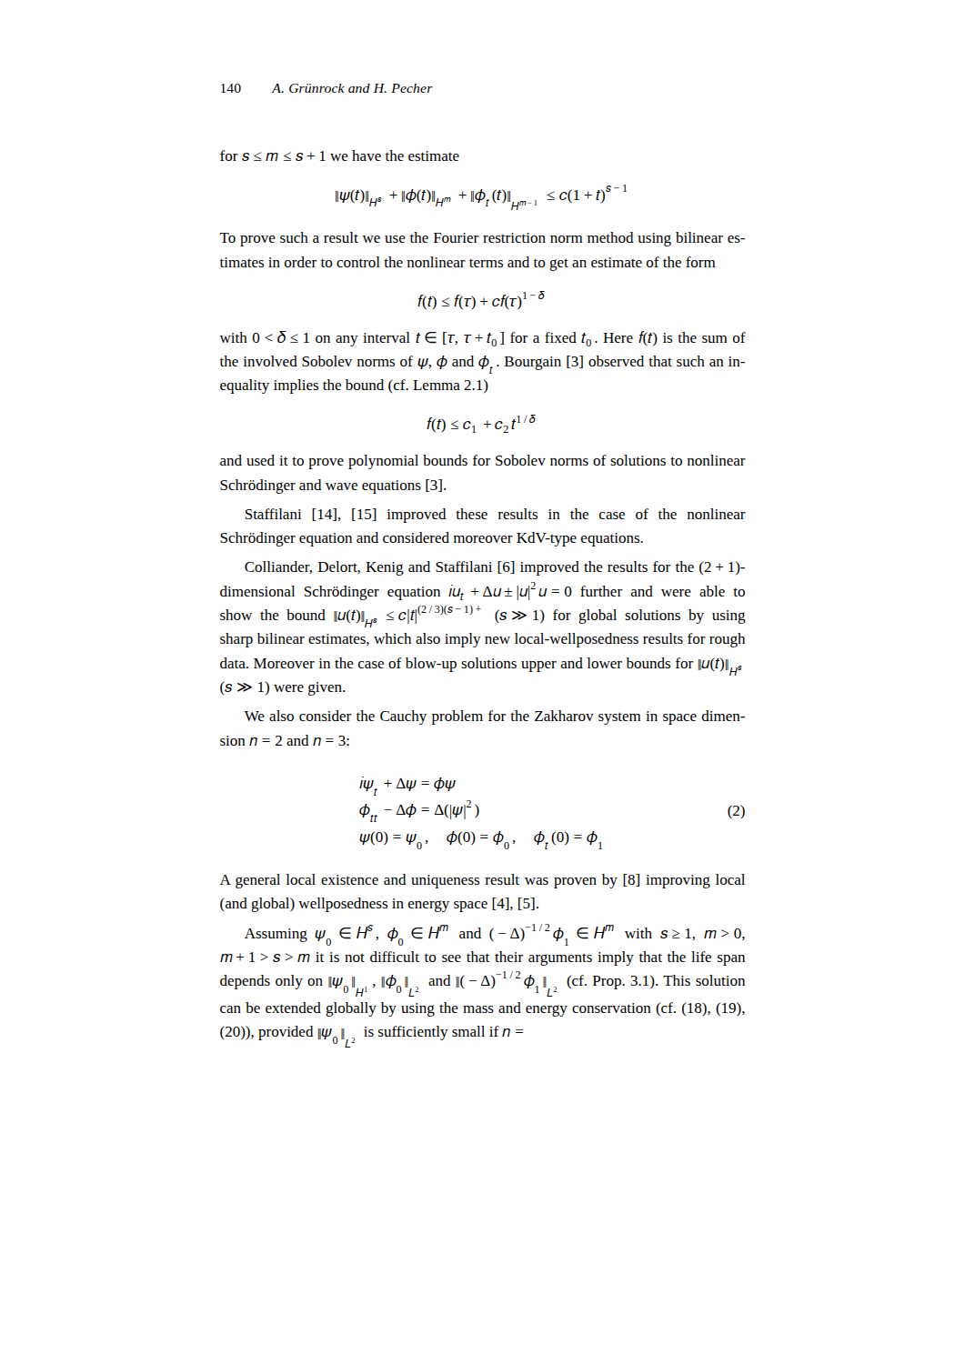140 A. Grünrock and H. Pecher
for s≤m≤s+1 we have the estimate
‖ψ(t)‖Hs + ‖ϕ(t)‖Hm + ‖ϕt(t)‖Hm−1 ≤ c(1+t)s−1
To prove such a result we use the Fourier restriction norm method using bilinear estimates in order to control the nonlinear terms and to get an estimate of the form
f(t) ≤ f(τ) + cf(τ)1−δ
with 0<δ≤1 on any interval t∈[τ,τ+t0] for a fixed t0. Here f(t) is the sum of the involved Sobolev norms of ψ, ϕ and ϕt. Bourgain [3] observed that such an inequality implies the bound (cf. Lemma 2.1)
f(t) ≤ c1 + c2 t1/δ
and used it to prove polynomial bounds for Sobolev norms of solutions to nonlinear Schrödinger and wave equations [3].
Staffilani [14], [15] improved these results in the case of the nonlinear Schrödinger equation and considered moreover KdV-type equations.
Colliander, Delort, Kenig and Staffilani [6] improved the results for the (2+1)-dimensional Schrödinger equation iut+Δu±|u|2u=0 further and were able to show the bound ‖u(t)‖Hs≤c|t|(2/3)(s−1)+ (s≫1) for global solutions by using sharp bilinear estimates, which also imply new local-wellposedness results for rough data. Moreover in the case of blow-up solutions upper and lower bounds for ‖u(t)‖Hs (s≫1) were given.
We also consider the Cauchy problem for the Zakharov system in space dimension n=2 and n=3:
iψt+Δψ=ϕψ
ϕtt−Δϕ=Δ(|ψ|2)
ψ(0)=ψ0, ϕ(0)=ϕ0, ϕt(0)=ϕ1
(2)
A general local existence and uniqueness result was proven by [8] improving local (and global) wellposedness in energy space [4], [5].
Assuming ψ0∈Hs, ϕ0∈Hm and (−Δ)−1/2ϕ1∈Hm with s≥1, m>0, m+1>s>m it is not difficult to see that their arguments imply that the life span depends only on ‖ψ0‖H1, ‖ϕ0‖L2 and ‖(−Δ)−1/2ϕ1‖L2 (cf. Prop. 3.1). This solution can be extended globally by using the mass and energy conservation (cf. (18), (19), (20)), provided ‖ψ0‖L2 is sufficiently small if n=